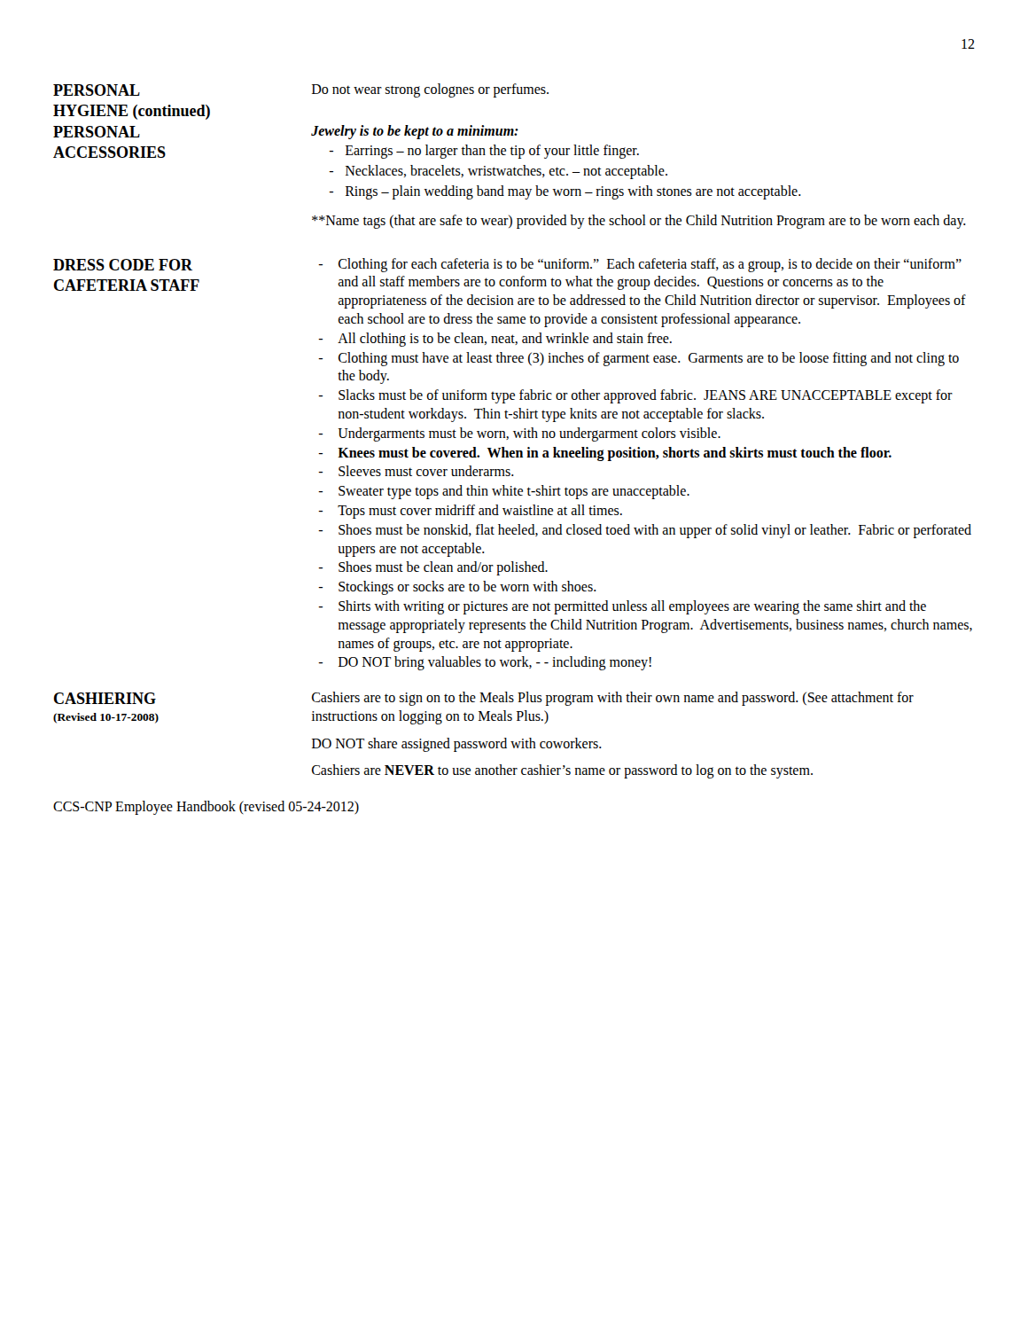12
| Personal Hygiene (continued) | Do not wear strong colognes or perfumes. |
| Personal Accessories | Jewelry is to be kept to a minimum: Earrings – no larger than the tip of your little finger. Necklaces, bracelets, wristwatches, etc. – not acceptable. Rings – plain wedding band may be worn – rings with stones are not acceptable. **Name tags (that are safe to wear) provided by the school or the Child Nutrition Program are to be worn each day. |
| Dress Code for Cafeteria Staff | Clothing for each cafeteria is to be “uniform.” Each cafeteria staff, as a group, is to decide on their “uniform” and all staff members are to conform to what the group decides. Questions or concerns as to the appropriateness of the decision are to be addressed to the Child Nutrition director or supervisor. Employees of each school are to dress the same to provide a consistent professional appearance. All clothing is to be clean, neat, and wrinkle and stain free. Clothing must have at least three (3) inches of garment ease. Garments are to be loose fitting and not cling to the body. Slacks must be of uniform type fabric or other approved fabric. JEANS ARE UNACCEPTABLE except for non-student workdays. Thin t-shirt type knits are not acceptable for slacks. Undergarments must be worn, with no undergarment colors visible. Knees must be covered. When in a kneeling position, shorts and skirts must touch the floor. Sleeves must cover underarms. Sweater type tops and thin white t-shirt tops are unacceptable. Tops must cover midriff and waistline at all times. Shoes must be nonskid, flat heeled, and closed toed with an upper of solid vinyl or leather. Fabric or perforated uppers are not acceptable. Shoes must be clean and/or polished. Stockings or socks are to be worn with shoes. Shirts with writing or pictures are not permitted unless all employees are wearing the same shirt and the message appropriately represents the Child Nutrition Program. Advertisements, business names, church names, names of groups, etc. are not appropriate. DO NOT bring valuables to work, - - including money! |
| Cashiering (Revised 10-17-2008) | Cashiers are to sign on to the Meals Plus program with their own name and password. (See attachment for instructions on logging on to Meals Plus.) DO NOT share assigned password with coworkers. Cashiers are NEVER to use another cashier’s name or password to log on to the system. |
CCS-CNP Employee Handbook (revised 05-24-2012)